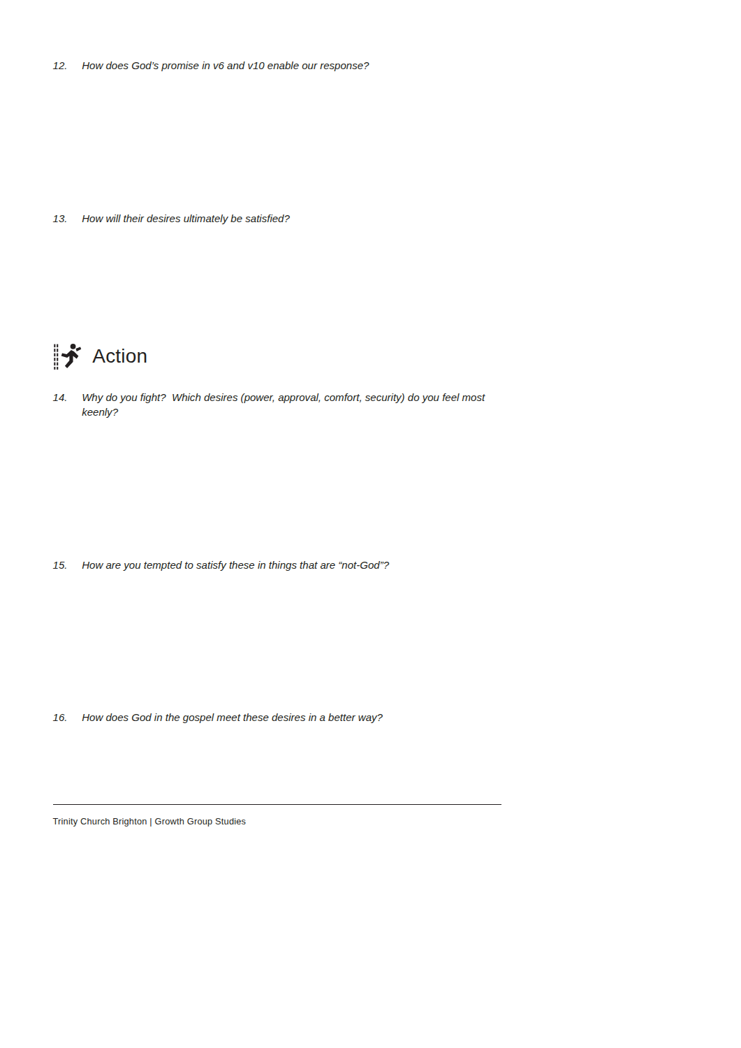12. How does God’s promise in v6 and v10 enable our response?
13. How will their desires ultimately be satisfied?
Action
14. Why do you fight? Which desires (power, approval, comfort, security) do you feel most keenly?
15. How are you tempted to satisfy these in things that are “not-God”?
16. How does God in the gospel meet these desires in a better way?
Trinity Church Brighton | Growth Group Studies